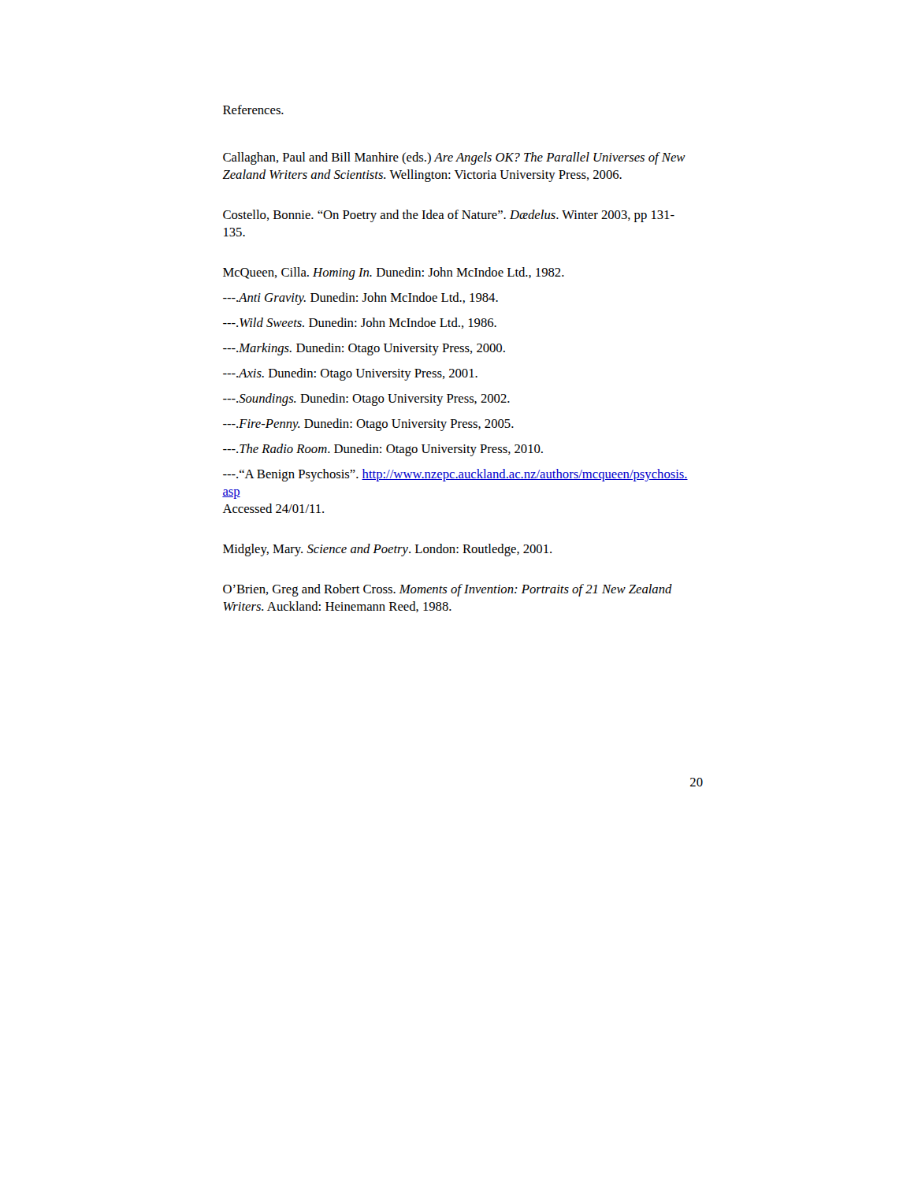References.
Callaghan, Paul and Bill Manhire (eds.) Are Angels OK? The Parallel Universes of New Zealand Writers and Scientists. Wellington: Victoria University Press, 2006.
Costello, Bonnie. “On Poetry and the Idea of Nature”. Dædelus. Winter 2003, pp 131-135.
McQueen, Cilla. Homing In. Dunedin: John McIndoe Ltd., 1982.
---.Anti Gravity. Dunedin: John McIndoe Ltd., 1984.
---.Wild Sweets. Dunedin: John McIndoe Ltd., 1986.
---.Markings. Dunedin: Otago University Press, 2000.
---.Axis. Dunedin: Otago University Press, 2001.
---.Soundings. Dunedin: Otago University Press, 2002.
---.Fire-Penny. Dunedin: Otago University Press, 2005.
---.The Radio Room. Dunedin: Otago University Press, 2010.
---.“A Benign Psychosis”. http://www.nzepc.auckland.ac.nz/authors/mcqueen/psychosis.asp
Accessed 24/01/11.
Midgley, Mary. Science and Poetry. London: Routledge, 2001.
O’Brien, Greg and Robert Cross. Moments of Invention: Portraits of 21 New Zealand Writers. Auckland: Heinemann Reed, 1988.
20